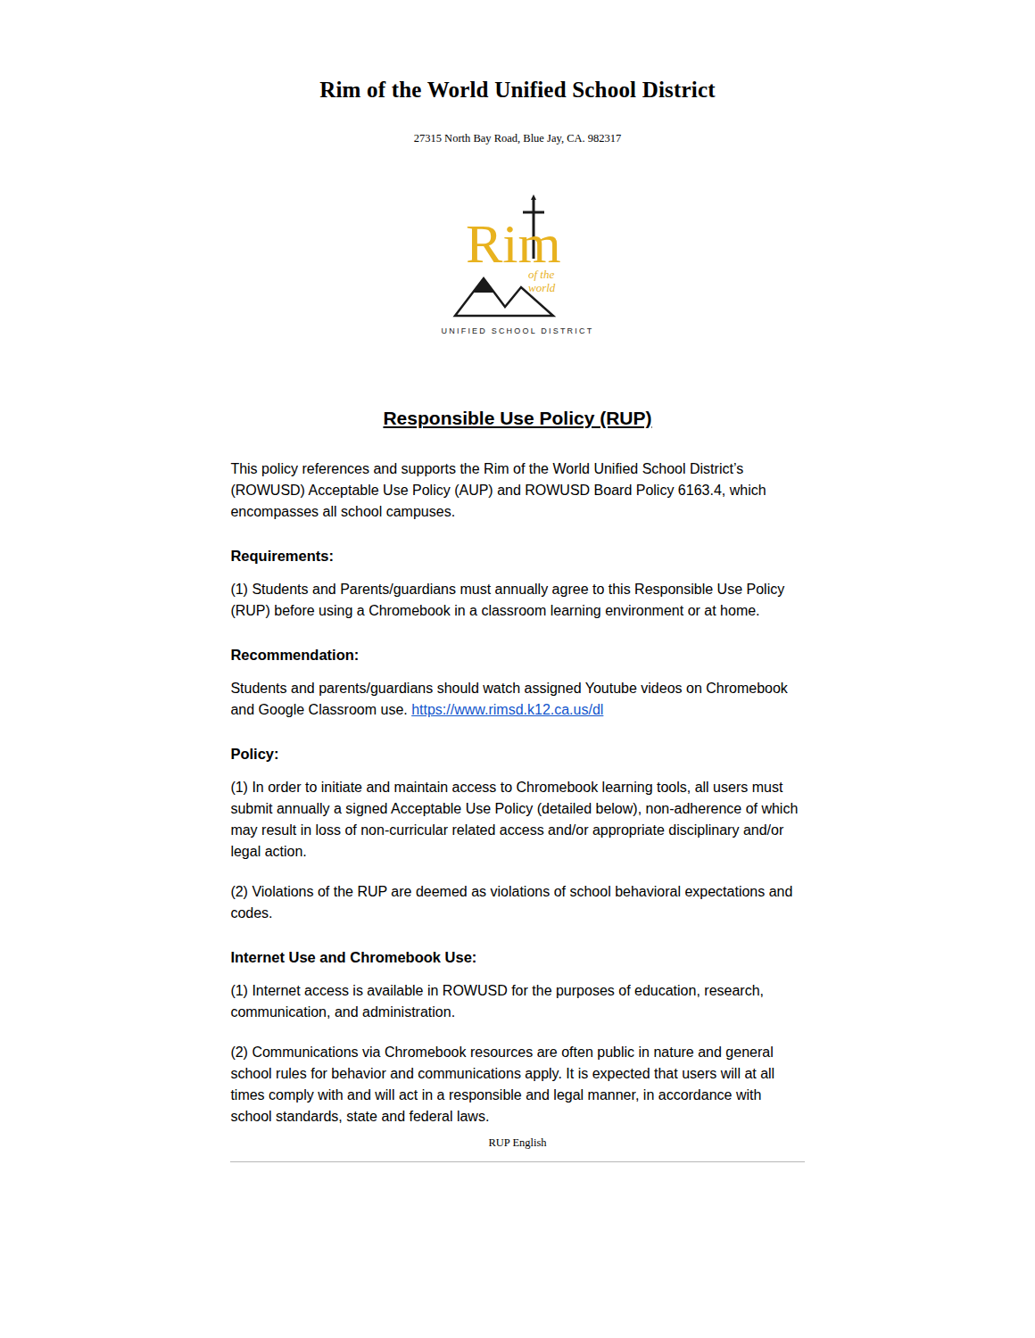Rim of the World Unified School District
27315 North Bay Road, Blue Jay, CA. 982317
Rim of the world UNIFIED SCHOOL DISTRICT
Responsible Use Policy (RUP)
This policy references and supports the Rim of the World Unified School District’s (ROWUSD) Acceptable Use Policy (AUP) and ROWUSD Board Policy 6163.4, which encompasses all school campuses.
Requirements:
(1) Students and Parents/guardians must annually agree to this Responsible Use Policy (RUP) before using a Chromebook in a classroom learning environment or at home.
Recommendation:
Students and parents/guardians should watch assigned Youtube videos on Chromebook and Google Classroom use. https://www.rimsd.k12.ca.us/dl
Policy:
(1) In order to initiate and maintain access to Chromebook learning tools, all users must submit annually a signed Acceptable Use Policy (detailed below), non-adherence of which may result in loss of non-curricular related access and/or appropriate disciplinary and/or legal action.
(2) Violations of the RUP are deemed as violations of school behavioral expectations and codes.
Internet Use and Chromebook Use:
(1) Internet access is available in ROWUSD for the purposes of education, research, communication, and administration.
(2) Communications via Chromebook resources are often public in nature and general school rules for behavior and communications apply. It is expected that users will at all times comply with and will act in a responsible and legal manner, in accordance with school standards, state and federal laws.
RUP English